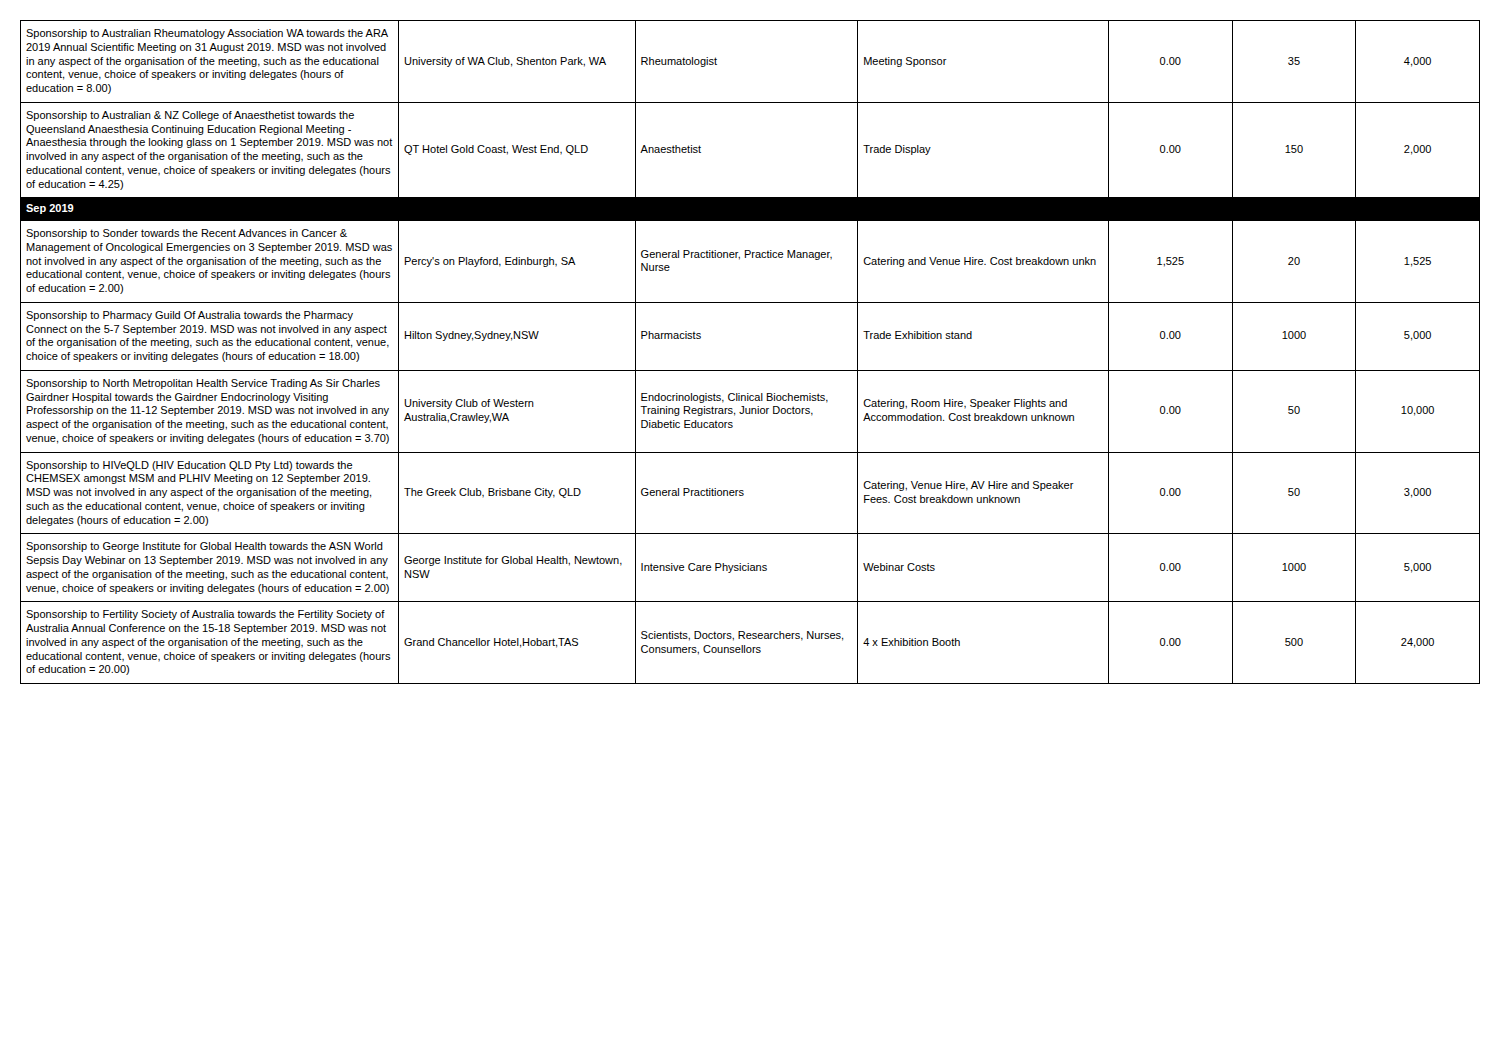| Sponsorship to Australian Rheumatology Association WA towards the ARA 2019 Annual Scientific Meeting on 31 August 2019. MSD was not involved in any aspect of the organisation of the meeting, such as the educational content, venue, choice of speakers or inviting delegates (hours of education = 8.00) | University of WA Club, Shenton Park, WA | Rheumatologist | Meeting Sponsor | 0.00 | 35 | 4,000 |
| Sponsorship to Australian & NZ College of Anaesthetist towards the Queensland Anaesthesia Continuing Education Regional Meeting - Anaesthesia through the looking glass on 1 September 2019. MSD was not involved in any aspect of the organisation of the meeting, such as the educational content, venue, choice of speakers or inviting delegates (hours of education = 4.25) | QT Hotel Gold Coast, West End, QLD | Anaesthetist | Trade Display | 0.00 | 150 | 2,000 |
| Sep 2019 |
| Sponsorship to Sonder towards the Recent Advances in Cancer & Management of Oncological Emergencies on 3 September 2019. MSD was not involved in any aspect of the organisation of the meeting, such as the educational content, venue, choice of speakers or inviting delegates (hours of education = 2.00) | Percy's on Playford, Edinburgh, SA | General Practitioner, Practice Manager, Nurse | Catering and Venue Hire. Cost breakdown unkn | 1,525 | 20 | 1,525 |
| Sponsorship to Pharmacy Guild Of Australia towards the Pharmacy Connect on the 5-7 September 2019. MSD was not involved in any aspect of the organisation of the meeting, such as the educational content, venue, choice of speakers or inviting delegates (hours of education = 18.00) | Hilton Sydney,Sydney,NSW | Pharmacists | Trade Exhibition stand | 0.00 | 1000 | 5,000 |
| Sponsorship to North Metropolitan Health Service Trading As Sir Charles Gairdner Hospital towards the Gairdner Endocrinology Visiting Professorship on the 11-12 September 2019. MSD was not involved in any aspect of the organisation of the meeting, such as the educational content, venue, choice of speakers or inviting delegates (hours of education = 3.70) | University Club of Western Australia,Crawley,WA | Endocrinologists, Clinical Biochemists, Training Registrars, Junior Doctors, Diabetic Educators | Catering, Room Hire, Speaker Flights and Accommodation. Cost breakdown unknown | 0.00 | 50 | 10,000 |
| Sponsorship to HIVeQLD (HIV Education QLD Pty Ltd) towards the CHEMSEX amongst MSM and PLHIV Meeting on 12 September 2019. MSD was not involved in any aspect of the organisation of the meeting, such as the educational content, venue, choice of speakers or inviting delegates (hours of education = 2.00) | The Greek Club, Brisbane City, QLD | General Practitioners | Catering, Venue Hire, AV Hire and Speaker Fees. Cost breakdown unknown | 0.00 | 50 | 3,000 |
| Sponsorship to George Institute for Global Health towards the ASN World Sepsis Day Webinar on 13 September 2019. MSD was not involved in any aspect of the organisation of the meeting, such as the educational content, venue, choice of speakers or inviting delegates (hours of education = 2.00) | George Institute for Global Health, Newtown, NSW | Intensive Care Physicians | Webinar Costs | 0.00 | 1000 | 5,000 |
| Sponsorship to Fertility Society of Australia towards the Fertility Society of Australia Annual Conference on the 15-18 September 2019. MSD was not involved in any aspect of the organisation of the meeting, such as the educational content, venue, choice of speakers or inviting delegates (hours of education = 20.00) | Grand Chancellor Hotel,Hobart,TAS | Scientists, Doctors, Researchers, Nurses, Consumers, Counsellors | 4 x Exhibition Booth | 0.00 | 500 | 24,000 |